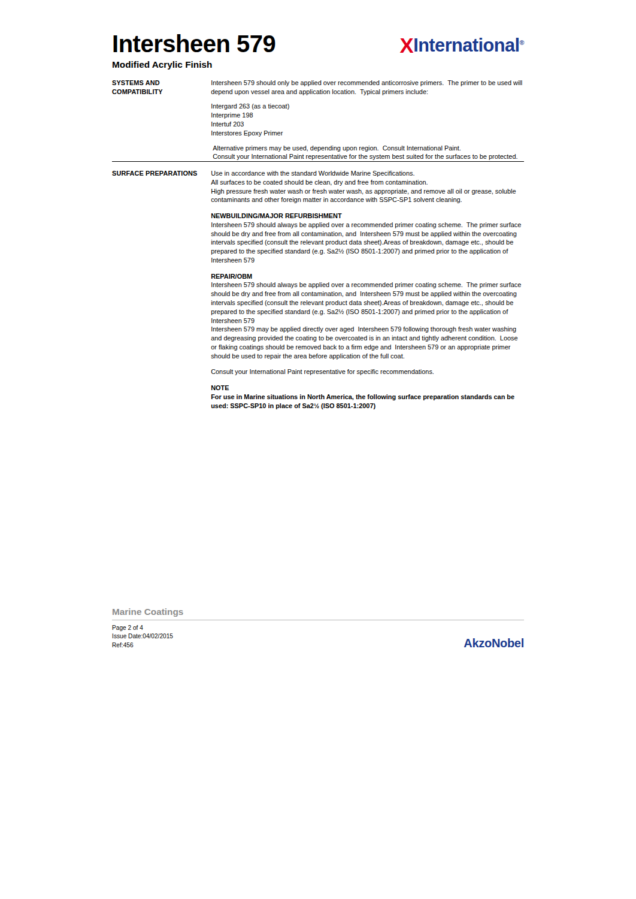Intersheen 579
Modified Acrylic Finish
XInternational®
| SYSTEMS AND COMPATIBILITY | Intersheen 579 should only be applied over recommended anticorrosive primers. The primer to be used will depend upon vessel area and application location. Typical primers include: Intergard 263 (as a tiecoat) Interprime 198 Intertuf 203 Interstores Epoxy Primer Alternative primers may be used, depending upon region. Consult International Paint. Consult your International Paint representative for the system best suited for the surfaces to be protected. |
| SURFACE PREPARATIONS | Use in accordance with the standard Worldwide Marine Specifications. All surfaces to be coated should be clean, dry and free from contamination. High pressure fresh water wash or fresh water wash, as appropriate, and remove all oil or grease, soluble contaminants and other foreign matter in accordance with SSPC-SP1 solvent cleaning. NEWBUILDING/MAJOR REFURBISHMENT Intersheen 579 should always be applied over a recommended primer coating scheme. The primer surface should be dry and free from all contamination, and Intersheen 579 must be applied within the overcoating intervals specified (consult the relevant product data sheet).Areas of breakdown, damage etc., should be prepared to the specified standard (e.g. Sa2½ (ISO 8501-1:2007) and primed prior to the application of Intersheen 579 REPAIR/OBM Intersheen 579 should always be applied over a recommended primer coating scheme. The primer surface should be dry and free from all contamination, and Intersheen 579 must be applied within the overcoating intervals specified (consult the relevant product data sheet).Areas of breakdown, damage etc., should be prepared to the specified standard (e.g. Sa2½ (ISO 8501-1:2007) and primed prior to the application of Intersheen 579 Intersheen 579 may be applied directly over aged Intersheen 579 following thorough fresh water washing and degreasing provided the coating to be overcoated is in an intact and tightly adherent condition. Loose or flaking coatings should be removed back to a firm edge and Intersheen 579 or an appropriate primer should be used to repair the area before application of the full coat. Consult your International Paint representative for specific recommendations. NOTE For use in Marine situations in North America, the following surface preparation standards can be used: SSPC-SP10 in place of Sa2½ (ISO 8501-1:2007) |
Marine Coatings
Page 2 of 4
Issue Date:04/02/2015
Ref:456
AkzoNobel